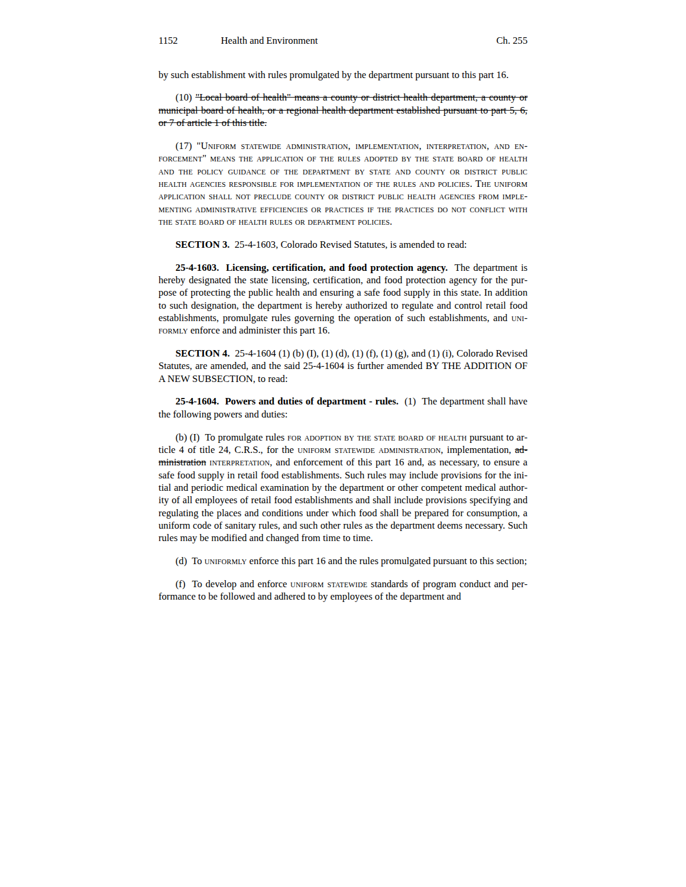1152 Health and Environment Ch. 255
by such establishment with rules promulgated by the department pursuant to this part 16.
(10) "Local board of health" means a county or district health department, a county or municipal board of health, or a regional health department established pursuant to part 5, 6, or 7 of article 1 of this title.
(17) "Uniform statewide administration, implementation, interpretation, and enforcement" means the application of the rules adopted by the state board of health and the policy guidance of the department by state and county or district public health agencies responsible for implementation of the rules and policies. The uniform application shall not preclude county or district public health agencies from implementing administrative efficiencies or practices if the practices do not conflict with the state board of health rules or department policies.
SECTION 3. 25-4-1603, Colorado Revised Statutes, is amended to read:
25-4-1603. Licensing, certification, and food protection agency. The department is hereby designated the state licensing, certification, and food protection agency for the purpose of protecting the public health and ensuring a safe food supply in this state. In addition to such designation, the department is hereby authorized to regulate and control retail food establishments, promulgate rules governing the operation of such establishments, and uniformly enforce and administer this part 16.
SECTION 4. 25-4-1604 (1) (b) (I), (1) (d), (1) (f), (1) (g), and (1) (i), Colorado Revised Statutes, are amended, and the said 25-4-1604 is further amended BY THE ADDITION OF A NEW SUBSECTION, to read:
25-4-1604. Powers and duties of department - rules. (1) The department shall have the following powers and duties:
(b) (I) To promulgate rules for adoption by the state board of health pursuant to article 4 of title 24, C.R.S., for the uniform statewide administration, implementation, administration interpretation, and enforcement of this part 16 and, as necessary, to ensure a safe food supply in retail food establishments. Such rules may include provisions for the initial and periodic medical examination by the department or other competent medical authority of all employees of retail food establishments and shall include provisions specifying and regulating the places and conditions under which food shall be prepared for consumption, a uniform code of sanitary rules, and such other rules as the department deems necessary. Such rules may be modified and changed from time to time.
(d) To uniformly enforce this part 16 and the rules promulgated pursuant to this section;
(f) To develop and enforce uniform statewide standards of program conduct and performance to be followed and adhered to by employees of the department and